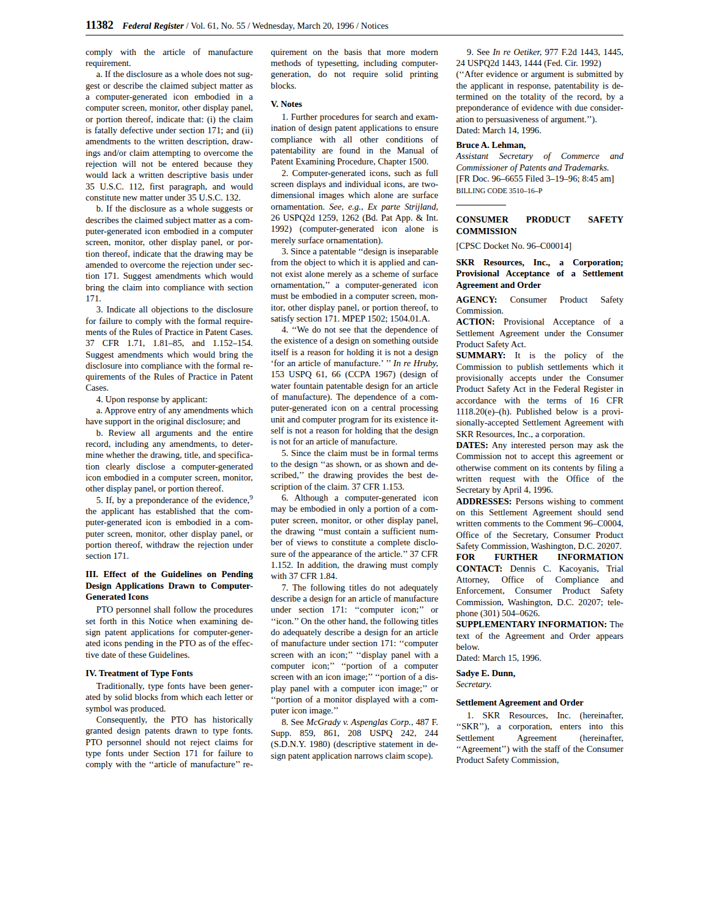11382 Federal Register / Vol. 61, No. 55 / Wednesday, March 20, 1996 / Notices
comply with the article of manufacture requirement.
a. If the disclosure as a whole does not suggest or describe the claimed subject matter as a computer-generated icon embodied in a computer screen, monitor, other display panel, or portion thereof, indicate that: (i) the claim is fatally defective under section 171; and (ii) amendments to the written description, drawings and/or claim attempting to overcome the rejection will not be entered because they would lack a written descriptive basis under 35 U.S.C. 112, first paragraph, and would constitute new matter under 35 U.S.C. 132.
b. If the disclosure as a whole suggests or describes the claimed subject matter as a computer-generated icon embodied in a computer screen, monitor, other display panel, or portion thereof, indicate that the drawing may be amended to overcome the rejection under section 171. Suggest amendments which would bring the claim into compliance with section 171.
3. Indicate all objections to the disclosure for failure to comply with the formal requirements of the Rules of Practice in Patent Cases. 37 CFR 1.71, 1.81–85, and 1.152–154. Suggest amendments which would bring the disclosure into compliance with the formal requirements of the Rules of Practice in Patent Cases.
4. Upon response by applicant:
a. Approve entry of any amendments which have support in the original disclosure; and
b. Review all arguments and the entire record, including any amendments, to determine whether the drawing, title, and specification clearly disclose a computer-generated icon embodied in a computer screen, monitor, other display panel, or portion thereof.
5. If, by a preponderance of the evidence,9 the applicant has established that the computer-generated icon is embodied in a computer screen, monitor, other display panel, or portion thereof, withdraw the rejection under section 171.
III. Effect of the Guidelines on Pending Design Applications Drawn to Computer-Generated Icons
PTO personnel shall follow the procedures set forth in this Notice when examining design patent applications for computer-generated icons pending in the PTO as of the effective date of these Guidelines.
IV. Treatment of Type Fonts
Traditionally, type fonts have been generated by solid blocks from which each letter or symbol was produced.
Consequently, the PTO has historically granted design patents drawn to type fonts. PTO personnel should not reject claims for type fonts under Section 171 for failure to comply with the ‘‘article of manufacture’’ requirement on the basis that more modern methods of typesetting, including computer-generation, do not require solid printing blocks.
V. Notes
1. Further procedures for search and examination of design patent applications to ensure compliance with all other conditions of patentability are found in the Manual of Patent Examining Procedure, Chapter 1500.
2. Computer-generated icons, such as full screen displays and individual icons, are two-dimensional images which alone are surface ornamentation. See, e.g., Ex parte Strijland, 26 USPQ2d 1259, 1262 (Bd. Pat App. & Int. 1992) (computer-generated icon alone is merely surface ornamentation).
3. Since a patentable ‘‘design is inseparable from the object to which it is applied and cannot exist alone merely as a scheme of surface ornamentation,’’ a computer-generated icon must be embodied in a computer screen, monitor, other display panel, or portion thereof, to satisfy section 171. MPEP 1502; 1504.01.A.
4. ‘‘We do not see that the dependence of the existence of a design on something outside itself is a reason for holding it is not a design ‘for an article of manufacture.’ ’’ In re Hruby, 153 USPQ 61, 66 (CCPA 1967) (design of water fountain patentable design for an article of manufacture). The dependence of a computer-generated icon on a central processing unit and computer program for its existence itself is not a reason for holding that the design is not for an article of manufacture.
5. Since the claim must be in formal terms to the design ‘‘as shown, or as shown and described,’’ the drawing provides the best description of the claim. 37 CFR 1.153.
6. Although a computer-generated icon may be embodied in only a portion of a computer screen, monitor, or other display panel, the drawing ‘‘must contain a sufficient number of views to constitute a complete disclosure of the appearance of the article.’’ 37 CFR 1.152. In addition, the drawing must comply with 37 CFR 1.84.
7. The following titles do not adequately describe a design for an article of manufacture under section 171: ‘‘computer icon;’’ or ‘‘icon.’’ On the other hand, the following titles do adequately describe a design for an article of manufacture under section 171: ‘‘computer screen with an icon;’’ ‘‘display panel with a computer icon;’’ ‘‘portion of a computer screen with an icon image;’’ ‘‘portion of a display panel with a computer icon image;’’ or ‘‘portion of a monitor displayed with a computer icon image.’’
8. See McGrady v. Aspenglas Corp., 487 F. Supp. 859, 861, 208 USPQ 242, 244 (S.D.N.Y. 1980) (descriptive statement in design patent application narrows claim scope).
9. See In re Oetiker, 977 F.2d 1443, 1445, 24 USPQ2d 1443, 1444 (Fed. Cir. 1992)
(‘‘After evidence or argument is submitted by the applicant in response, patentability is determined on the totality of the record, by a preponderance of evidence with due consideration to persuasiveness of argument.’’).
Dated: March 14, 1996.
Bruce A. Lehman,
Assistant Secretary of Commerce and Commissioner of Patents and Trademarks.
[FR Doc. 96–6655 Filed 3–19–96; 8:45 am]
BILLING CODE 3510–16–P
CONSUMER PRODUCT SAFETY COMMISSION
[CPSC Docket No. 96–C00014]
SKR Resources, Inc., a Corporation; Provisional Acceptance of a Settlement Agreement and Order
AGENCY: Consumer Product Safety Commission.
ACTION: Provisional Acceptance of a Settlement Agreement under the Consumer Product Safety Act.
SUMMARY: It is the policy of the Commission to publish settlements which it provisionally accepts under the Consumer Product Safety Act in the Federal Register in accordance with the terms of 16 CFR 1118.20(e)–(h). Published below is a provisionally-accepted Settlement Agreement with SKR Resources, Inc., a corporation.
DATES: Any interested person may ask the Commission not to accept this agreement or otherwise comment on its contents by filing a written request with the Office of the Secretary by April 4, 1996.
ADDRESSES: Persons wishing to comment on this Settlement Agreement should send written comments to the Comment 96–C0004, Office of the Secretary, Consumer Product Safety Commission, Washington, D.C. 20207.
FOR FURTHER INFORMATION CONTACT: Dennis C. Kacoyanis, Trial Attorney, Office of Compliance and Enforcement, Consumer Product Safety Commission, Washington, D.C. 20207; telephone (301) 504–0626.
SUPPLEMENTARY INFORMATION: The text of the Agreement and Order appears below.
Dated: March 15, 1996.
Sadye E. Dunn,
Secretary.
Settlement Agreement and Order
1. SKR Resources, Inc. (hereinafter, ‘‘SKR’’), a corporation, enters into this Settlement Agreement (hereinafter, ‘‘Agreement’’) with the staff of the Consumer Product Safety Commission,